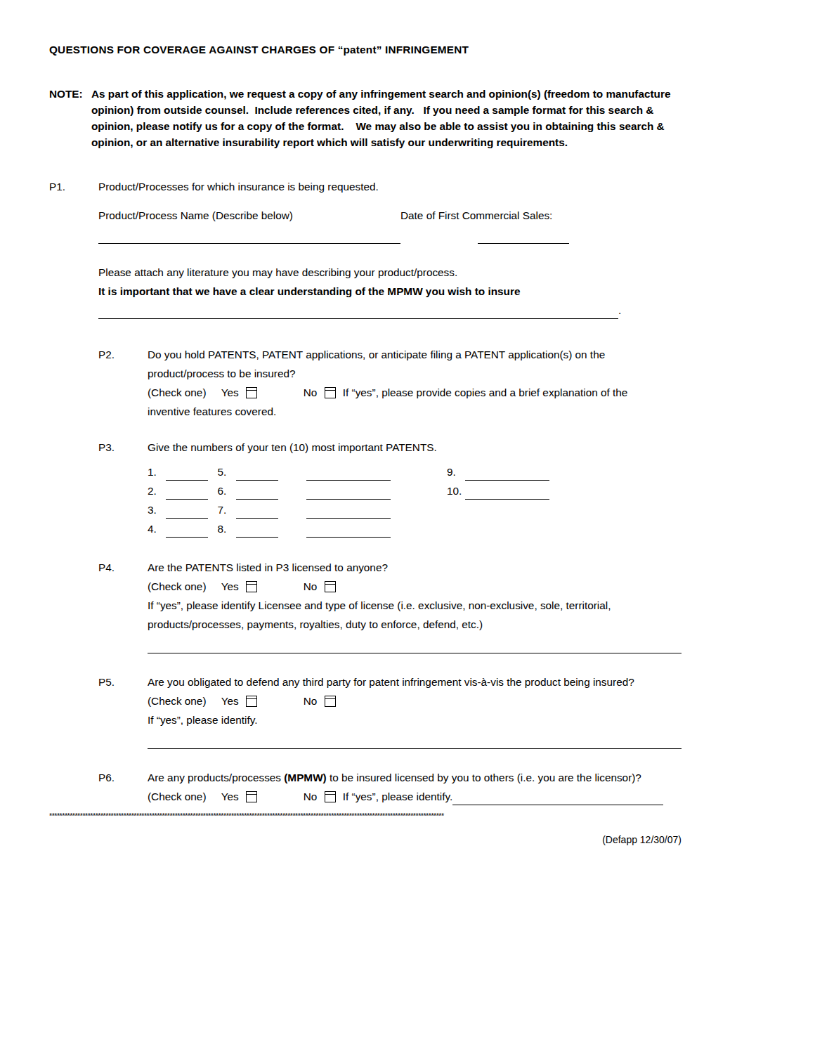QUESTIONS FOR COVERAGE AGAINST CHARGES OF “patent” INFRINGEMENT
NOTE:
As part of this application, we request a copy of any infringement search and opinion(s) (freedom to manufacture opinion) from outside counsel. Include references cited, if any. If you need a sample format for this search & opinion, please notify us for a copy of the format. We may also be able to assist you in obtaining this search & opinion, or an alternative insurability report which will satisfy our underwriting requirements.
P1.
Product/Processes for which insurance is being requested.
Product/Process Name (Describe below)
Date of First Commercial Sales:
Please attach any literature you may have describing your product/process.
It is important that we have a clear understanding of the MPMW you wish to insure
.
P2.
Do you hold PATENTS, PATENT applications, or anticipate filing a PATENT application(s) on the
product/process to be insured?
(Check one) Yes No If “yes”, please provide copies and a brief explanation of the
inventive features covered.
P3.
Give the numbers of your ten (10) most important PATENTS.
| 1. | | 5. | | | | | 9. | |
| 2. | | 6. | | | | | 10. | |
| 3. | | 7. | | | | | | |
| 4. | | 8. | | | | | | |
P4.
Are the PATENTS listed in P3 licensed to anyone?
(Check one) Yes No
If “yes”, please identify Licensee and type of license (i.e. exclusive, non-exclusive, sole, territorial,
products/processes, payments, royalties, duty to enforce, defend, etc.)
P5.
Are you obligated to defend any third party for patent infringement vis-à-vis the product being insured?
(Check one) Yes No
If “yes”, please identify.
P6.
Are any products/processes (MPMW) to be insured licensed by you to others (i.e. you are the licensor)?
(Check one) Yes No If “yes”, please identify.
**********************************************************************************************************************************************************
(Defapp 12/30/07)